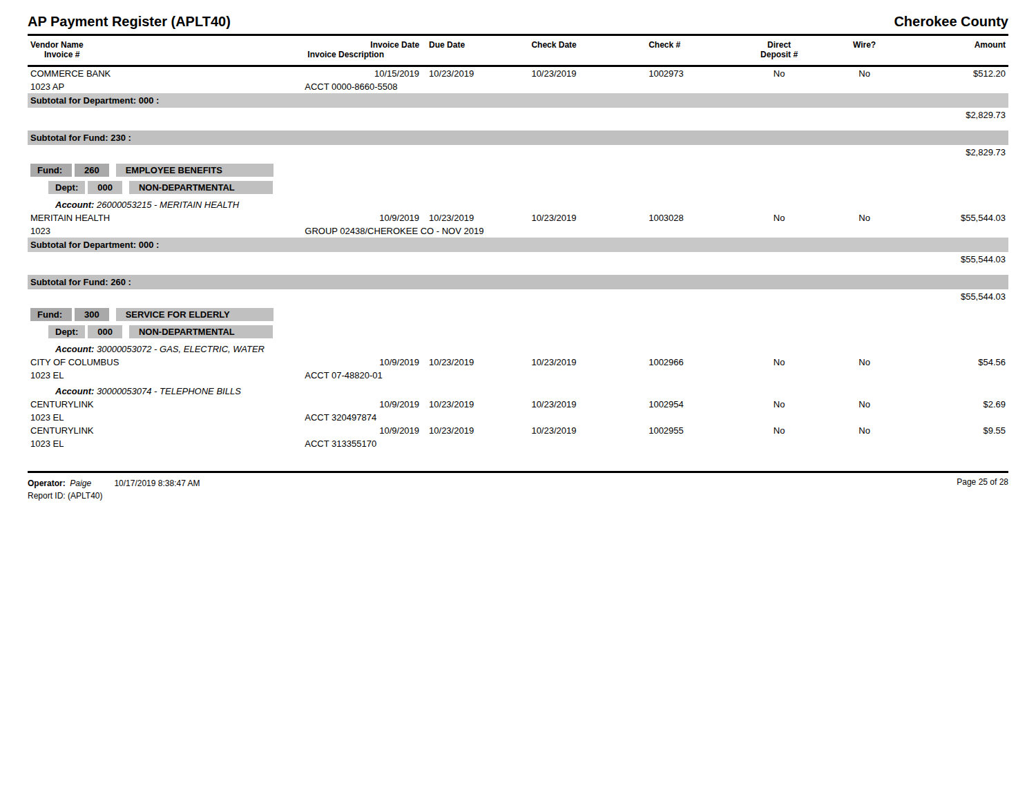AP Payment Register (APLT40)
Cherokee County
| Vendor Name Invoice # | Invoice Date Invoice Description | Due Date | Check Date | Check # | Direct Deposit # | Wire? | Amount |
| --- | --- | --- | --- | --- | --- | --- | --- |
| COMMERCE BANK | 10/15/2019 | 10/23/2019 | 10/23/2019 | 1002973 | No | No | $512.20 |
| 1023 AP | ACCT 0000-8660-5508 |
| Subtotal for Department: 000 : |
| $2,829.73 |
| Subtotal for Fund: 230 : |
| $2,829.73 |
| Fund: 260 EMPLOYEE BENEFITS |
| Dept: 000 NON-DEPARTMENTAL |
| Account: 26000053215 - MERITAIN HEALTH |
| MERITAIN HEALTH | 10/9/2019 | 10/23/2019 | 10/23/2019 | 1003028 | No | No | $55,544.03 |
| 1023 | GROUP 02438/CHEROKEE CO - NOV 2019 |
| Subtotal for Department: 000 : |
| $55,544.03 |
| Subtotal for Fund: 260 : |
| $55,544.03 |
| Fund: 300 SERVICE FOR ELDERLY |
| Dept: 000 NON-DEPARTMENTAL |
| Account: 30000053072 - GAS, ELECTRIC, WATER |
| CITY OF COLUMBUS | 10/9/2019 | 10/23/2019 | 10/23/2019 | 1002966 | No | No | $54.56 |
| 1023 EL | ACCT 07-48820-01 |
| Account: 30000053074 - TELEPHONE BILLS |
| CENTURYLINK | 10/9/2019 | 10/23/2019 | 10/23/2019 | 1002954 | No | No | $2.69 |
| 1023 EL | ACCT 320497874 |
| CENTURYLINK | 10/9/2019 | 10/23/2019 | 10/23/2019 | 1002955 | No | No | $9.55 |
| 1023 EL | ACCT 313355170 |
Operator: Paige 10/17/2019 8:38:47 AM
Report ID: (APLT40)
Page 25 of 28